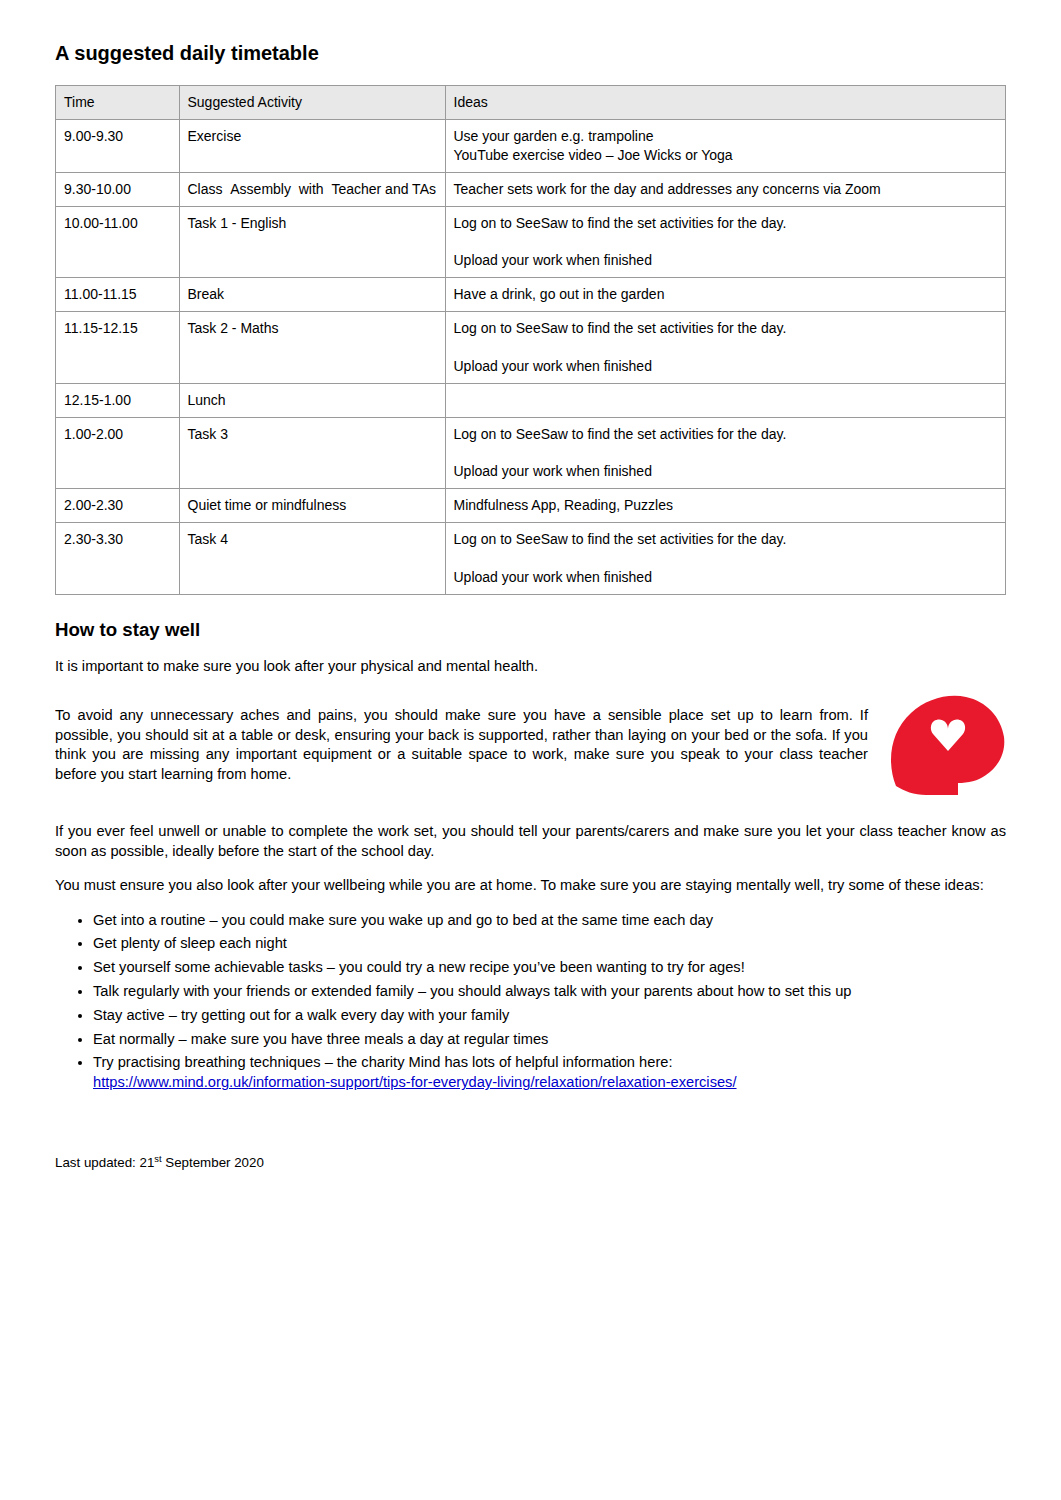A suggested daily timetable
| Time | Suggested Activity | Ideas |
| --- | --- | --- |
| 9.00-9.30 | Exercise | Use your garden e.g. trampoline YouTube exercise video – Joe Wicks or Yoga |
| 9.30-10.00 | Class Assembly with Teacher and TAs | Teacher sets work for the day and addresses any concerns via Zoom |
| 10.00-11.00 | Task 1 - English | Log on to SeeSaw to find the set activities for the day. Upload your work when finished |
| 11.00-11.15 | Break | Have a drink, go out in the garden |
| 11.15-12.15 | Task 2 - Maths | Log on to SeeSaw to find the set activities for the day. Upload your work when finished |
| 12.15-1.00 | Lunch | |
| 1.00-2.00 | Task 3 | Log on to SeeSaw to find the set activities for the day. Upload your work when finished |
| 2.00-2.30 | Quiet time or mindfulness | Mindfulness App, Reading, Puzzles |
| 2.30-3.30 | Task 4 | Log on to SeeSaw to find the set activities for the day. Upload your work when finished |
How to stay well
It is important to make sure you look after your physical and mental health.
To avoid any unnecessary aches and pains, you should make sure you have a sensible place set up to learn from. If possible, you should sit at a table or desk, ensuring your back is supported, rather than laying on your bed or the sofa. If you think you are missing any important equipment or a suitable space to work, make sure you speak to your class teacher before you start learning from home.
If you ever feel unwell or unable to complete the work set, you should tell your parents/carers and make sure you let your class teacher know as soon as possible, ideally before the start of the school day.
You must ensure you also look after your wellbeing while you are at home. To make sure you are staying mentally well, try some of these ideas:
Get into a routine – you could make sure you wake up and go to bed at the same time each day
Get plenty of sleep each night
Set yourself some achievable tasks – you could try a new recipe you’ve been wanting to try for ages!
Talk regularly with your friends or extended family – you should always talk with your parents about how to set this up
Stay active – try getting out for a walk every day with your family
Eat normally – make sure you have three meals a day at regular times
Try practising breathing techniques – the charity Mind has lots of helpful information here:
https://www.mind.org.uk/information-support/tips-for-everyday-living/relaxation/relaxation-exercises/
Last updated: 21st September 2020